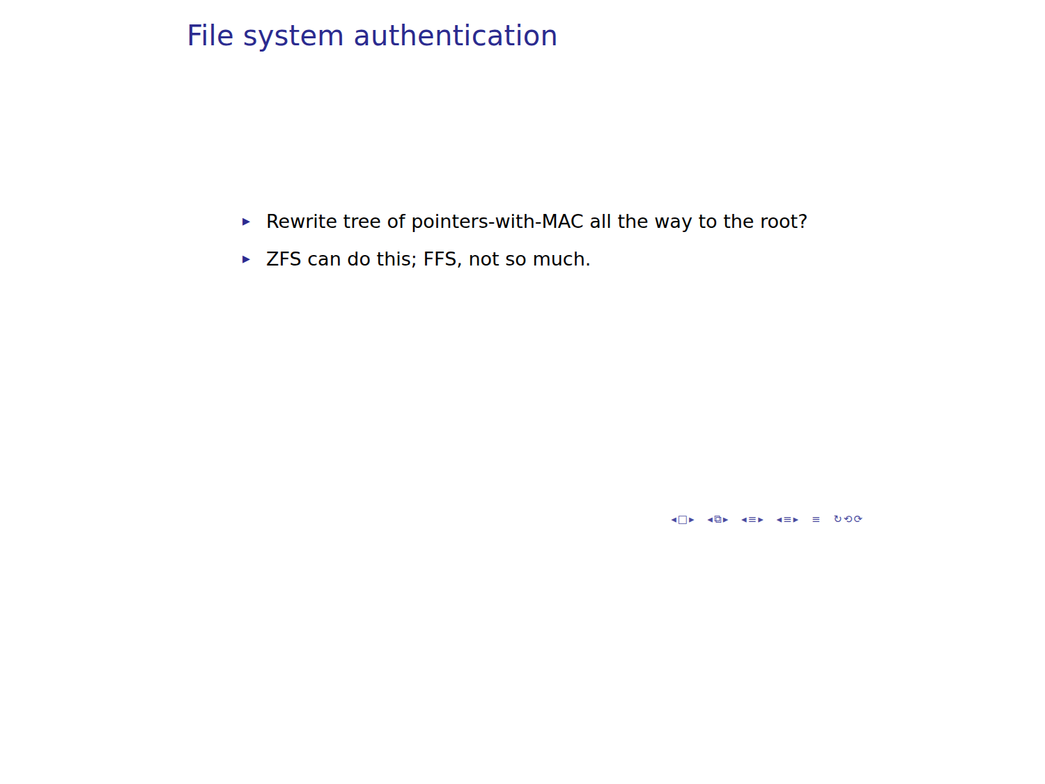File system authentication
Rewrite tree of pointers-with-MAC all the way to the root?
ZFS can do this; FFS, not so much.
◂□▸ ◂⧉▸ ◂≡▸ ◂≡▸ ≡ ↻⟲⟳